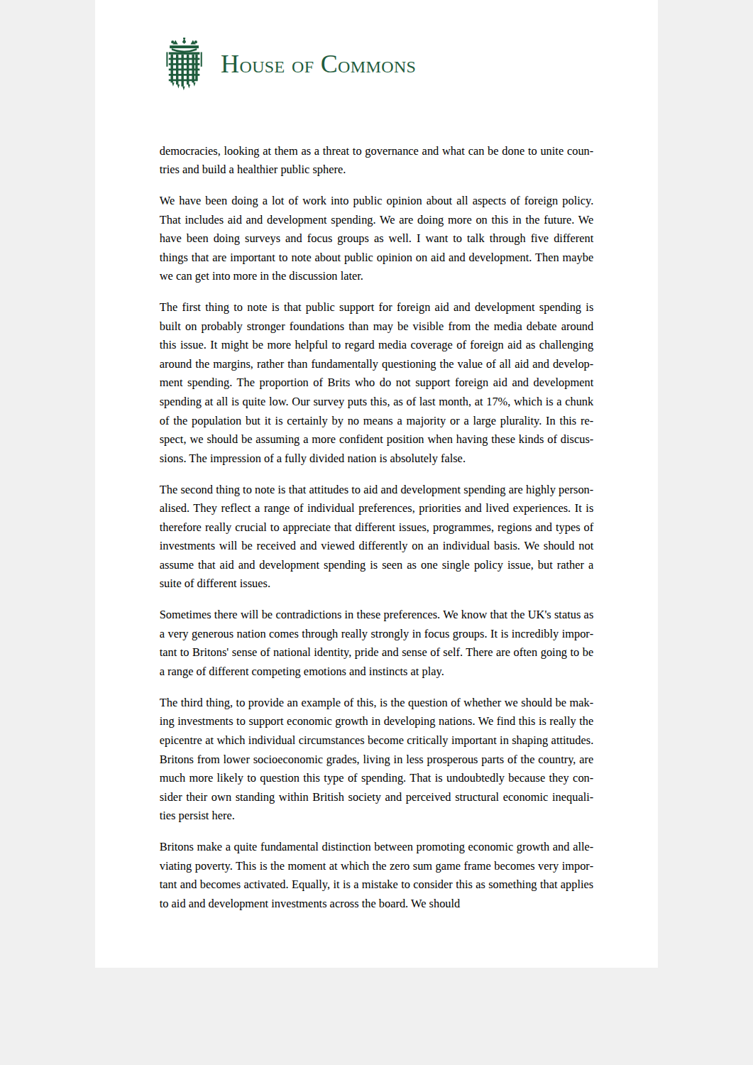HOUSE OF COMMONS
democracies, looking at them as a threat to governance and what can be done to unite countries and build a healthier public sphere.
We have been doing a lot of work into public opinion about all aspects of foreign policy. That includes aid and development spending. We are doing more on this in the future. We have been doing surveys and focus groups as well. I want to talk through five different things that are important to note about public opinion on aid and development. Then maybe we can get into more in the discussion later.
The first thing to note is that public support for foreign aid and development spending is built on probably stronger foundations than may be visible from the media debate around this issue. It might be more helpful to regard media coverage of foreign aid as challenging around the margins, rather than fundamentally questioning the value of all aid and development spending. The proportion of Brits who do not support foreign aid and development spending at all is quite low. Our survey puts this, as of last month, at 17%, which is a chunk of the population but it is certainly by no means a majority or a large plurality. In this respect, we should be assuming a more confident position when having these kinds of discussions. The impression of a fully divided nation is absolutely false.
The second thing to note is that attitudes to aid and development spending are highly personalised. They reflect a range of individual preferences, priorities and lived experiences. It is therefore really crucial to appreciate that different issues, programmes, regions and types of investments will be received and viewed differently on an individual basis. We should not assume that aid and development spending is seen as one single policy issue, but rather a suite of different issues.
Sometimes there will be contradictions in these preferences. We know that the UK's status as a very generous nation comes through really strongly in focus groups. It is incredibly important to Britons' sense of national identity, pride and sense of self. There are often going to be a range of different competing emotions and instincts at play.
The third thing, to provide an example of this, is the question of whether we should be making investments to support economic growth in developing nations. We find this is really the epicentre at which individual circumstances become critically important in shaping attitudes. Britons from lower socioeconomic grades, living in less prosperous parts of the country, are much more likely to question this type of spending. That is undoubtedly because they consider their own standing within British society and perceived structural economic inequalities persist here.
Britons make a quite fundamental distinction between promoting economic growth and alleviating poverty. This is the moment at which the zero sum game frame becomes very important and becomes activated. Equally, it is a mistake to consider this as something that applies to aid and development investments across the board. We should